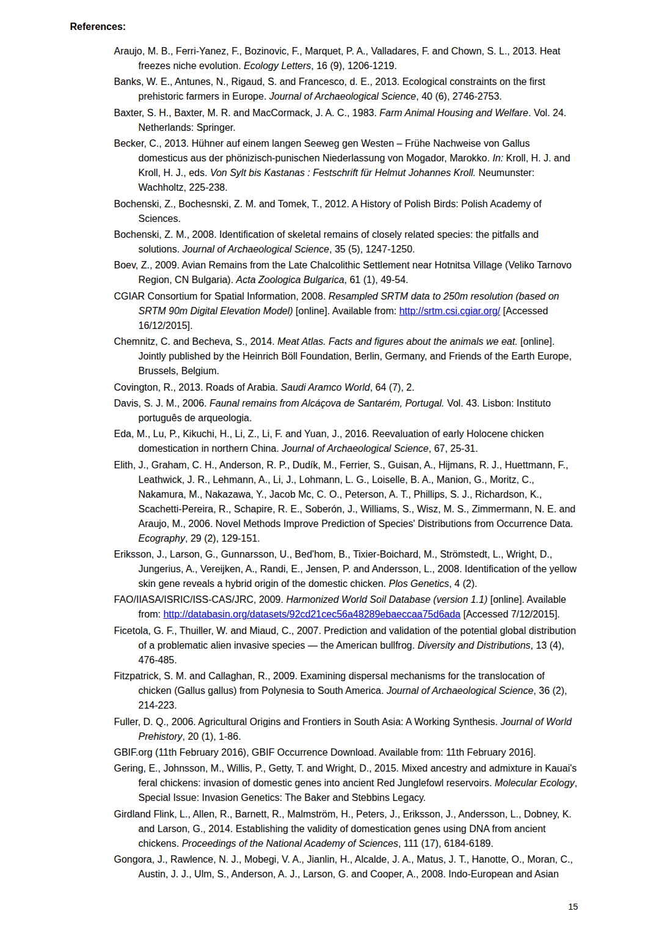References:
Araujo, M. B., Ferri-Yanez, F., Bozinovic, F., Marquet, P. A., Valladares, F. and Chown, S. L., 2013. Heat freezes niche evolution. Ecology Letters, 16 (9), 1206-1219.
Banks, W. E., Antunes, N., Rigaud, S. and Francesco, d. E., 2013. Ecological constraints on the first prehistoric farmers in Europe. Journal of Archaeological Science, 40 (6), 2746-2753.
Baxter, S. H., Baxter, M. R. and MacCormack, J. A. C., 1983. Farm Animal Housing and Welfare. Vol. 24. Netherlands: Springer.
Becker, C., 2013. Hühner auf einem langen Seeweg gen Westen – Frühe Nachweise von Gallus domesticus aus der phönizisch-punischen Niederlassung von Mogador, Marokko. In: Kroll, H. J. and Kroll, H. J., eds. Von Sylt bis Kastanas : Festschrift für Helmut Johannes Kroll. Neumunster: Wachholtz, 225-238.
Bochenski, Z., Bochesnski, Z. M. and Tomek, T., 2012. A History of Polish Birds: Polish Academy of Sciences.
Bochenski, Z. M., 2008. Identification of skeletal remains of closely related species: the pitfalls and solutions. Journal of Archaeological Science, 35 (5), 1247-1250.
Boev, Z., 2009. Avian Remains from the Late Chalcolithic Settlement near Hotnitsa Village (Veliko Tarnovo Region, CN Bulgaria). Acta Zoologica Bulgarica, 61 (1), 49-54.
CGIAR Consortium for Spatial Information, 2008. Resampled SRTM data to 250m resolution (based on SRTM 90m Digital Elevation Model) [online]. Available from: http://srtm.csi.cgiar.org/ [Accessed 16/12/2015].
Chemnitz, C. and Becheva, S., 2014. Meat Atlas. Facts and figures about the animals we eat. [online]. Jointly published by the Heinrich Böll Foundation, Berlin, Germany, and Friends of the Earth Europe, Brussels, Belgium.
Covington, R., 2013. Roads of Arabia. Saudi Aramco World, 64 (7), 2.
Davis, S. J. M., 2006. Faunal remains from Alcáçova de Santarém, Portugal. Vol. 43. Lisbon: Instituto português de arqueologia.
Eda, M., Lu, P., Kikuchi, H., Li, Z., Li, F. and Yuan, J., 2016. Reevaluation of early Holocene chicken domestication in northern China. Journal of Archaeological Science, 67, 25-31.
Elith, J., Graham, C. H., Anderson, R. P., Dudík, M., Ferrier, S., Guisan, A., Hijmans, R. J., Huettmann, F., Leathwick, J. R., Lehmann, A., Li, J., Lohmann, L. G., Loiselle, B. A., Manion, G., Moritz, C., Nakamura, M., Nakazawa, Y., Jacob Mc, C. O., Peterson, A. T., Phillips, S. J., Richardson, K., Scachetti-Pereira, R., Schapire, R. E., Soberón, J., Williams, S., Wisz, M. S., Zimmermann, N. E. and Araujo, M., 2006. Novel Methods Improve Prediction of Species' Distributions from Occurrence Data. Ecography, 29 (2), 129-151.
Eriksson, J., Larson, G., Gunnarsson, U., Bed'hom, B., Tixier-Boichard, M., Strömstedt, L., Wright, D., Jungerius, A., Vereijken, A., Randi, E., Jensen, P. and Andersson, L., 2008. Identification of the yellow skin gene reveals a hybrid origin of the domestic chicken. Plos Genetics, 4 (2).
FAO/IIASA/ISRIC/ISS-CAS/JRC, 2009. Harmonized World Soil Database (version 1.1) [online]. Available from: http://databasin.org/datasets/92cd21cec56a48289ebaeccaa75d6ada [Accessed 7/12/2015].
Ficetola, G. F., Thuiller, W. and Miaud, C., 2007. Prediction and validation of the potential global distribution of a problematic alien invasive species — the American bullfrog. Diversity and Distributions, 13 (4), 476-485.
Fitzpatrick, S. M. and Callaghan, R., 2009. Examining dispersal mechanisms for the translocation of chicken (Gallus gallus) from Polynesia to South America. Journal of Archaeological Science, 36 (2), 214-223.
Fuller, D. Q., 2006. Agricultural Origins and Frontiers in South Asia: A Working Synthesis. Journal of World Prehistory, 20 (1), 1-86.
GBIF.org (11th February 2016), GBIF Occurrence Download. Available from: 11th February 2016].
Gering, E., Johnsson, M., Willis, P., Getty, T. and Wright, D., 2015. Mixed ancestry and admixture in Kauai's feral chickens: invasion of domestic genes into ancient Red Junglefowl reservoirs. Molecular Ecology, Special Issue: Invasion Genetics: The Baker and Stebbins Legacy.
Girdland Flink, L., Allen, R., Barnett, R., Malmström, H., Peters, J., Eriksson, J., Andersson, L., Dobney, K. and Larson, G., 2014. Establishing the validity of domestication genes using DNA from ancient chickens. Proceedings of the National Academy of Sciences, 111 (17), 6184-6189.
Gongora, J., Rawlence, N. J., Mobegi, V. A., Jianlin, H., Alcalde, J. A., Matus, J. T., Hanotte, O., Moran, C., Austin, J. J., Ulm, S., Anderson, A. J., Larson, G. and Cooper, A., 2008. Indo-European and Asian
15